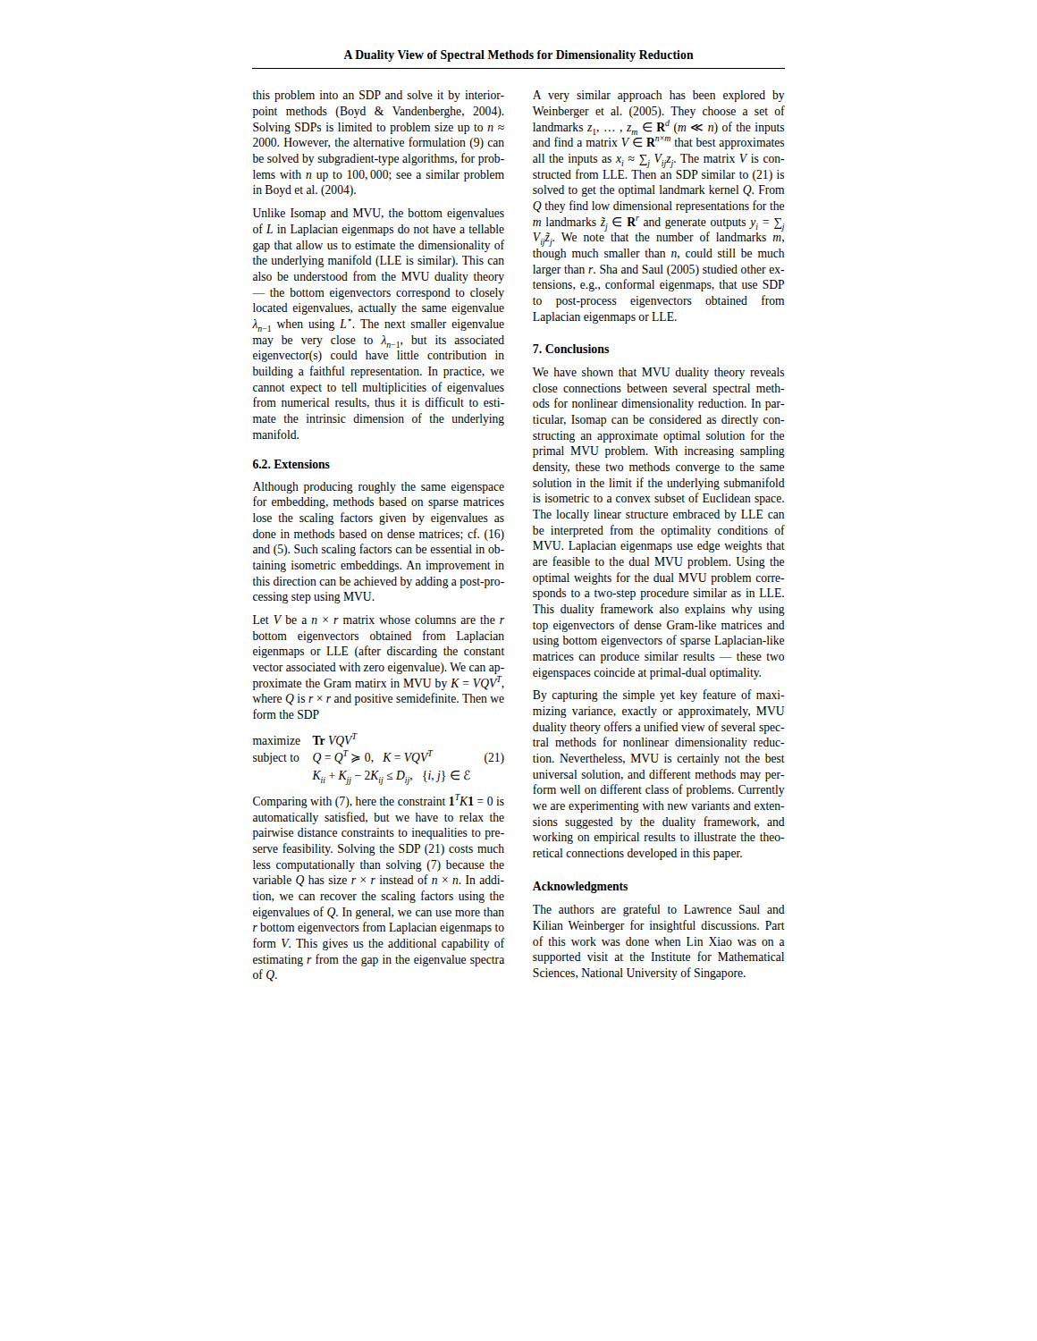A Duality View of Spectral Methods for Dimensionality Reduction
this problem into an SDP and solve it by interior-point methods (Boyd & Vandenberghe, 2004). Solving SDPs is limited to problem size up to n ≈ 2000. However, the alternative formulation (9) can be solved by subgradient-type algorithms, for problems with n up to 100, 000; see a similar problem in Boyd et al. (2004).
Unlike Isomap and MVU, the bottom eigenvalues of L in Laplacian eigenmaps do not have a tellable gap that allow us to estimate the dimensionality of the underlying manifold (LLE is similar). This can also be understood from the MVU duality theory — the bottom eigenvectors correspond to closely located eigenvalues, actually the same eigenvalue λn−1 when using L⋆. The next smaller eigenvalue may be very close to λn−1, but its associated eigenvector(s) could have little contribution in building a faithful representation. In practice, we cannot expect to tell multiplicities of eigenvalues from numerical results, thus it is difficult to estimate the intrinsic dimension of the underlying manifold.
6.2. Extensions
Although producing roughly the same eigenspace for embedding, methods based on sparse matrices lose the scaling factors given by eigenvalues as done in methods based on dense matrices; cf. (16) and (5). Such scaling factors can be essential in obtaining isometric embeddings. An improvement in this direction can be achieved by adding a post-processing step using MVU.
Let V be a n × r matrix whose columns are the r bottom eigenvectors obtained from Laplacian eigenmaps or LLE (after discarding the constant vector associated with zero eigenvalue). We can approximate the Gram matirx in MVU by K = VQVT, where Q is r × r and positive semidefinite. Then we form the SDP
| maximize | Tr VQV T | |
| subject to | Q = Q T ≽ 0, K = VQV T | (21) |
| | K ii + K jj − 2 K ij ≤ D ij , { i , j } ∈ ℰ | |
Comparing with (7), here the constraint 1TK 1 = 0 is automatically satisfied, but we have to relax the pairwise distance constraints to inequalities to preserve feasibility. Solving the SDP (21) costs much less computationally than solving (7) because the variable Q has size r × r instead of n × n. In addition, we can recover the scaling factors using the eigenvalues of Q. In general, we can use more than r bottom eigenvectors from Laplacian eigenmaps to form V. This gives us the additional capability of estimating r from the gap in the eigenvalue spectra of Q.
A very similar approach has been explored by Weinberger et al. (2005). They choose a set of landmarks z1, … , zm ∈ Rd (m ≪ n) of the inputs and find a matrix V ∈ Rn×m that best approximates all the inputs as xi ≈ ∑j Vijzj. The matrix V is constructed from LLE. Then an SDP similar to (21) is solved to get the optimal landmark kernel Q. From Q they find low dimensional representations for the m landmarks z̃j ∈ Rr and generate outputs yi = ∑j Vijz̃j. We note that the number of landmarks m, though much smaller than n, could still be much larger than r. Sha and Saul (2005) studied other extensions, e.g., conformal eigenmaps, that use SDP to post-process eigenvectors obtained from Laplacian eigenmaps or LLE.
7. Conclusions
We have shown that MVU duality theory reveals close connections between several spectral methods for nonlinear dimensionality reduction. In particular, Isomap can be considered as directly constructing an approximate optimal solution for the primal MVU problem. With increasing sampling density, these two methods converge to the same solution in the limit if the underlying submanifold is isometric to a convex subset of Euclidean space. The locally linear structure embraced by LLE can be interpreted from the optimality conditions of MVU. Laplacian eigenmaps use edge weights that are feasible to the dual MVU problem. Using the optimal weights for the dual MVU problem corresponds to a two-step procedure similar as in LLE. This duality framework also explains why using top eigenvectors of dense Gram-like matrices and using bottom eigenvectors of sparse Laplacian-like matrices can produce similar results — these two eigenspaces coincide at primal-dual optimality.
By capturing the simple yet key feature of maximizing variance, exactly or approximately, MVU duality theory offers a unified view of several spectral methods for nonlinear dimensionality reduction. Nevertheless, MVU is certainly not the best universal solution, and different methods may perform well on different class of problems. Currently we are experimenting with new variants and extensions suggested by the duality framework, and working on empirical results to illustrate the theoretical connections developed in this paper.
Acknowledgments
The authors are grateful to Lawrence Saul and Kilian Weinberger for insightful discussions. Part of this work was done when Lin Xiao was on a supported visit at the Institute for Mathematical Sciences, National University of Singapore.